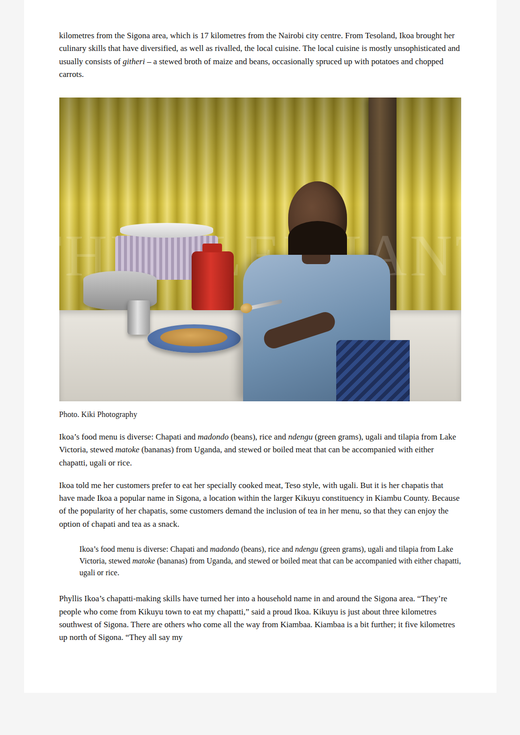kilometres from the Sigona area, which is 17 kilometres from the Nairobi city centre. From Tesoland, Ikoa brought her culinary skills that have diversified, as well as rivalled, the local cuisine. The local cuisine is mostly unsophisticated and usually consists of githeri – a stewed broth of maize and beans, occasionally spruced up with potatoes and chopped carrots.
THE ELEPHANT
Photo. Kiki Photography
Ikoa’s food menu is diverse: Chapati and madondo (beans), rice and ndengu (green grams), ugali and tilapia from Lake Victoria, stewed matoke (bananas) from Uganda, and stewed or boiled meat that can be accompanied with either chapatti, ugali or rice.
Ikoa told me her customers prefer to eat her specially cooked meat, Teso style, with ugali. But it is her chapatis that have made Ikoa a popular name in Sigona, a location within the larger Kikuyu constituency in Kiambu County. Because of the popularity of her chapatis, some customers demand the inclusion of tea in her menu, so that they can enjoy the option of chapati and tea as a snack.
Ikoa’s food menu is diverse: Chapati and madondo (beans), rice and ndengu (green grams), ugali and tilapia from Lake Victoria, stewed matoke (bananas) from Uganda, and stewed or boiled meat that can be accompanied with either chapatti, ugali or rice.
Phyllis Ikoa’s chapatti-making skills have turned her into a household name in and around the Sigona area. “They’re people who come from Kikuyu town to eat my chapatti,” said a proud Ikoa. Kikuyu is just about three kilometres southwest of Sigona. There are others who come all the way from Kiambaa. Kiambaa is a bit further; it five kilometres up north of Sigona. “They all say my